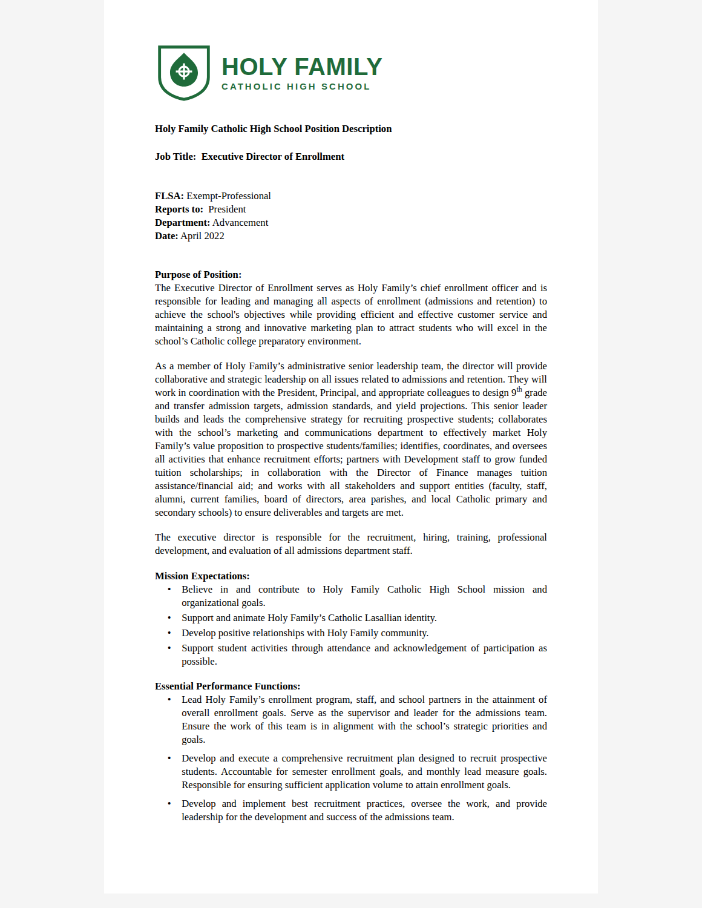HOLY FAMILY
CATHOLIC HIGH SCHOOL
Holy Family Catholic High School Position Description
Job Title: Executive Director of Enrollment
FLSA: Exempt-Professional
Reports to: President
Department: Advancement
Date: April 2022
Purpose of Position:
The Executive Director of Enrollment serves as Holy Family’s chief enrollment officer and is responsible for leading and managing all aspects of enrollment (admissions and retention) to achieve the school's objectives while providing efficient and effective customer service and maintaining a strong and innovative marketing plan to attract students who will excel in the school’s Catholic college preparatory environment.
As a member of Holy Family’s administrative senior leadership team, the director will provide collaborative and strategic leadership on all issues related to admissions and retention. They will work in coordination with the President, Principal, and appropriate colleagues to design 9th grade and transfer admission targets, admission standards, and yield projections. This senior leader builds and leads the comprehensive strategy for recruiting prospective students; collaborates with the school’s marketing and communications department to effectively market Holy Family’s value proposition to prospective students/families; identifies, coordinates, and oversees all activities that enhance recruitment efforts; partners with Development staff to grow funded tuition scholarships; in collaboration with the Director of Finance manages tuition assistance/financial aid; and works with all stakeholders and support entities (faculty, staff, alumni, current families, board of directors, area parishes, and local Catholic primary and secondary schools) to ensure deliverables and targets are met.
The executive director is responsible for the recruitment, hiring, training, professional development, and evaluation of all admissions department staff.
Mission Expectations:
Believe in and contribute to Holy Family Catholic High School mission and organizational goals.
Support and animate Holy Family’s Catholic Lasallian identity.
Develop positive relationships with Holy Family community.
Support student activities through attendance and acknowledgement of participation as possible.
Essential Performance Functions:
Lead Holy Family’s enrollment program, staff, and school partners in the attainment of overall enrollment goals. Serve as the supervisor and leader for the admissions team. Ensure the work of this team is in alignment with the school’s strategic priorities and goals.
Develop and execute a comprehensive recruitment plan designed to recruit prospective students. Accountable for semester enrollment goals, and monthly lead measure goals. Responsible for ensuring sufficient application volume to attain enrollment goals.
Develop and implement best recruitment practices, oversee the work, and provide leadership for the development and success of the admissions team.